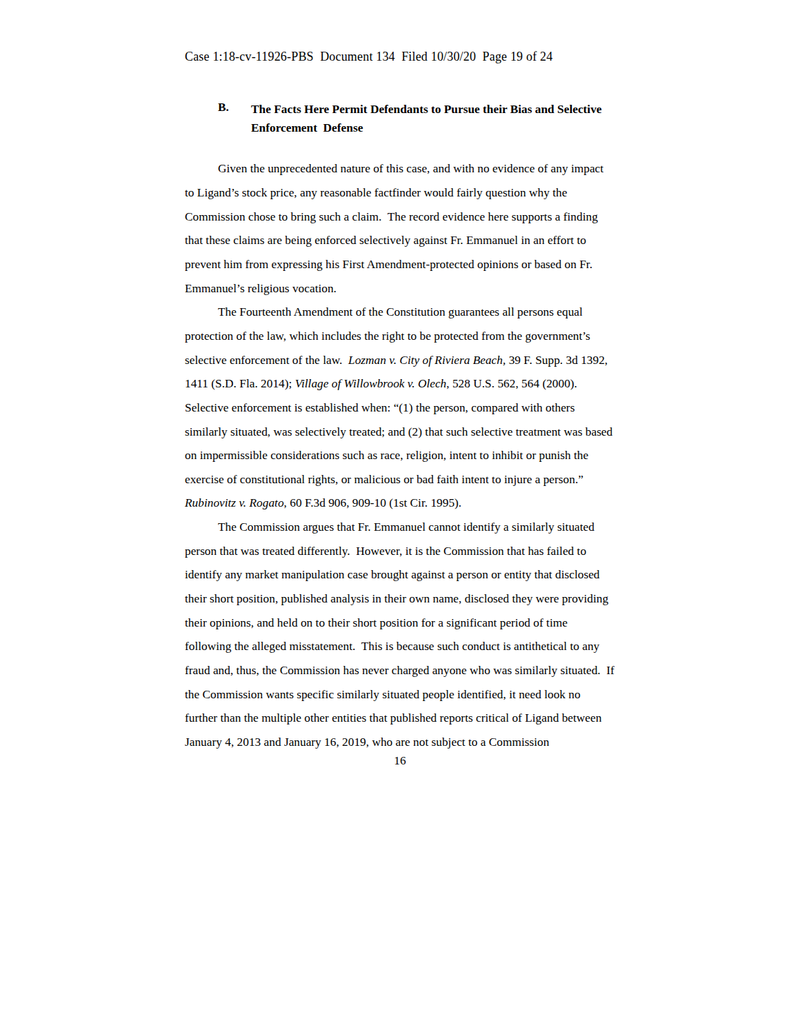Case 1:18-cv-11926-PBS Document 134 Filed 10/30/20 Page 19 of 24
B.
The Facts Here Permit Defendants to Pursue their Bias and Selective Enforcement Defense
Given the unprecedented nature of this case, and with no evidence of any impact to Ligand’s stock price, any reasonable factfinder would fairly question why the Commission chose to bring such a claim. The record evidence here supports a finding that these claims are being enforced selectively against Fr. Emmanuel in an effort to prevent him from expressing his First Amendment-protected opinions or based on Fr. Emmanuel’s religious vocation.
The Fourteenth Amendment of the Constitution guarantees all persons equal protection of the law, which includes the right to be protected from the government’s selective enforcement of the law. Lozman v. City of Riviera Beach, 39 F. Supp. 3d 1392, 1411 (S.D. Fla. 2014); Village of Willowbrook v. Olech, 528 U.S. 562, 564 (2000). Selective enforcement is established when: “(1) the person, compared with others similarly situated, was selectively treated; and (2) that such selective treatment was based on impermissible considerations such as race, religion, intent to inhibit or punish the exercise of constitutional rights, or malicious or bad faith intent to injure a person.” Rubinovitz v. Rogato, 60 F.3d 906, 909-10 (1st Cir. 1995).
The Commission argues that Fr. Emmanuel cannot identify a similarly situated person that was treated differently. However, it is the Commission that has failed to identify any market manipulation case brought against a person or entity that disclosed their short position, published analysis in their own name, disclosed they were providing their opinions, and held on to their short position for a significant period of time following the alleged misstatement. This is because such conduct is antithetical to any fraud and, thus, the Commission has never charged anyone who was similarly situated. If the Commission wants specific similarly situated people identified, it need look no further than the multiple other entities that published reports critical of Ligand between January 4, 2013 and January 16, 2019, who are not subject to a Commission
16